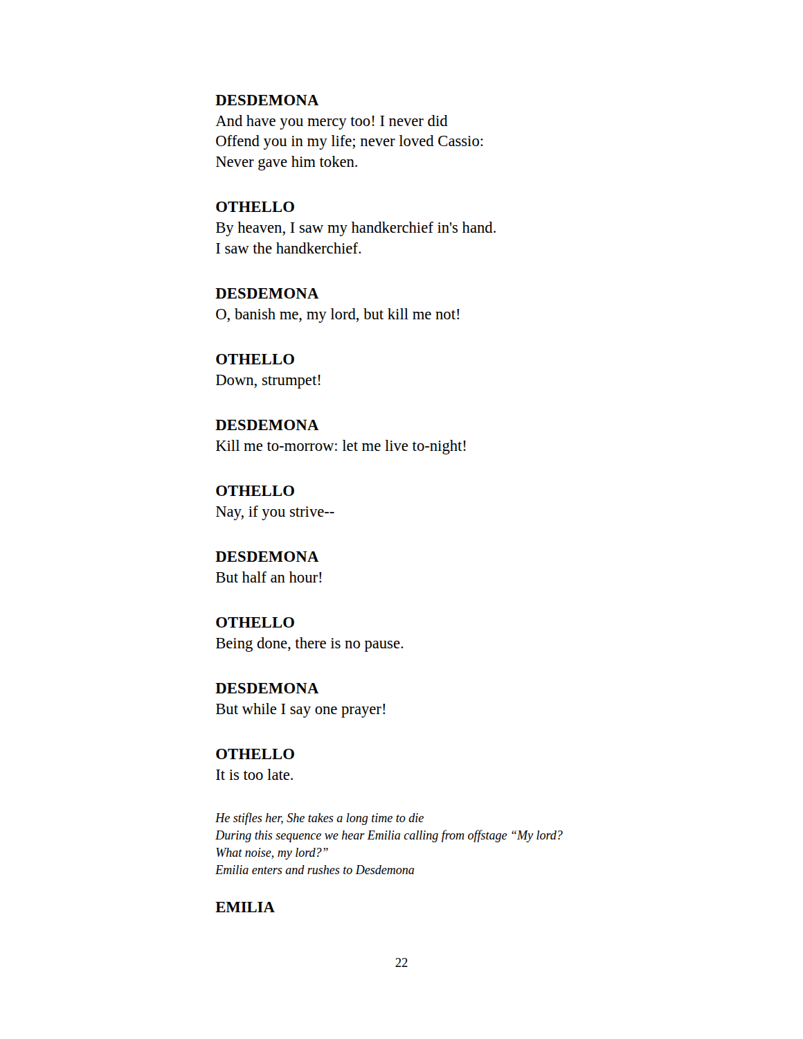DESDEMONA
And have you mercy too! I never did
Offend you in my life; never loved Cassio:
Never gave him token.
OTHELLO
By heaven, I saw my handkerchief in's hand.
I saw the handkerchief.
DESDEMONA
O, banish me, my lord, but kill me not!
OTHELLO
Down, strumpet!
DESDEMONA
Kill me to-morrow: let me live to-night!
OTHELLO
Nay, if you strive--
DESDEMONA
But half an hour!
OTHELLO
Being done, there is no pause.
DESDEMONA
But while I say one prayer!
OTHELLO
It is too late.
He stifles her, She takes a long time to die
During this sequence we hear Emilia calling from offstage “My lord? What noise, my lord?”
Emilia enters and rushes to Desdemona
EMILIA
22